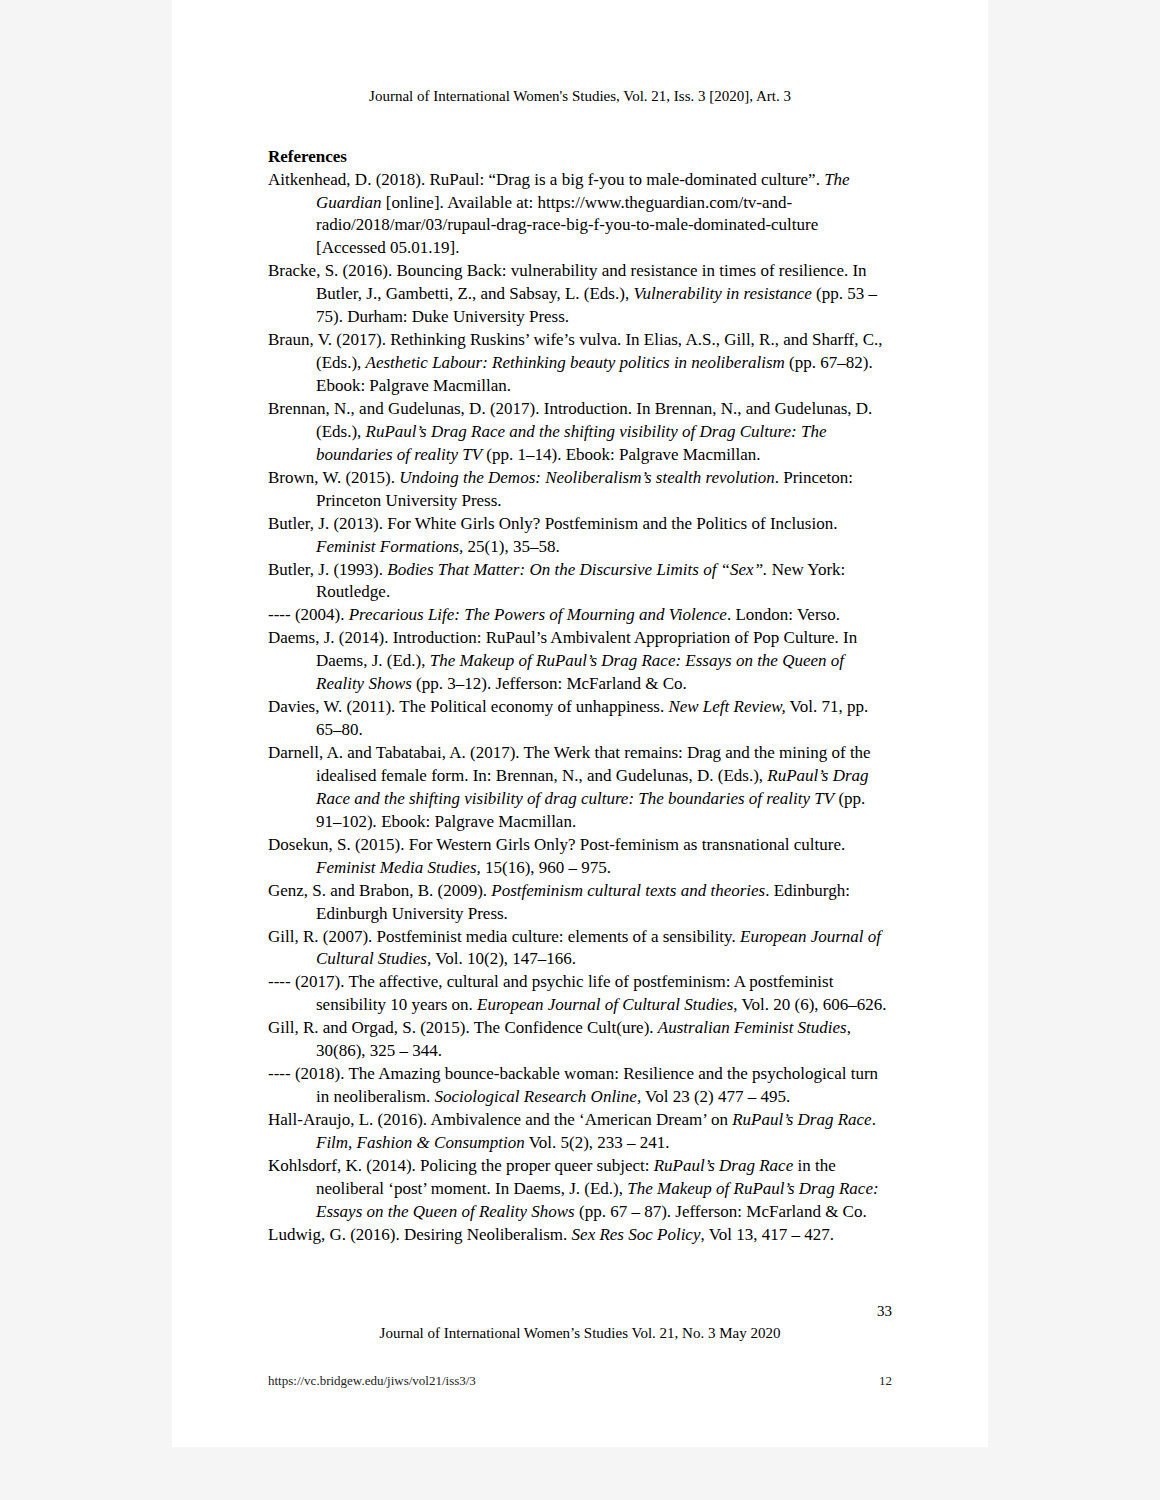Journal of International Women's Studies, Vol. 21, Iss. 3 [2020], Art. 3
References
Aitkenhead, D. (2018). RuPaul: “Drag is a big f-you to male-dominated culture”. The Guardian [online]. Available at: https://www.theguardian.com/tv-and-radio/2018/mar/03/rupaul-drag-race-big-f-you-to-male-dominated-culture [Accessed 05.01.19].
Bracke, S. (2016). Bouncing Back: vulnerability and resistance in times of resilience. In Butler, J., Gambetti, Z., and Sabsay, L. (Eds.), Vulnerability in resistance (pp. 53 – 75). Durham: Duke University Press.
Braun, V. (2017). Rethinking Ruskins’ wife’s vulva. In Elias, A.S., Gill, R., and Sharff, C., (Eds.), Aesthetic Labour: Rethinking beauty politics in neoliberalism (pp. 67–82). Ebook: Palgrave Macmillan.
Brennan, N., and Gudelunas, D. (2017). Introduction. In Brennan, N., and Gudelunas, D. (Eds.), RuPaul’s Drag Race and the shifting visibility of Drag Culture: The boundaries of reality TV (pp. 1–14). Ebook: Palgrave Macmillan.
Brown, W. (2015). Undoing the Demos: Neoliberalism’s stealth revolution. Princeton: Princeton University Press.
Butler, J. (2013). For White Girls Only? Postfeminism and the Politics of Inclusion. Feminist Formations, 25(1), 35–58.
Butler, J. (1993). Bodies That Matter: On the Discursive Limits of “Sex”. New York: Routledge.
---- (2004). Precarious Life: The Powers of Mourning and Violence. London: Verso.
Daems, J. (2014). Introduction: RuPaul’s Ambivalent Appropriation of Pop Culture. In Daems, J. (Ed.), The Makeup of RuPaul’s Drag Race: Essays on the Queen of Reality Shows (pp. 3–12). Jefferson: McFarland & Co.
Davies, W. (2011). The Political economy of unhappiness. New Left Review, Vol. 71, pp. 65–80.
Darnell, A. and Tabatabai, A. (2017). The Werk that remains: Drag and the mining of the idealised female form. In: Brennan, N., and Gudelunas, D. (Eds.), RuPaul’s Drag Race and the shifting visibility of drag culture: The boundaries of reality TV (pp. 91–102). Ebook: Palgrave Macmillan.
Dosekun, S. (2015). For Western Girls Only? Post-feminism as transnational culture. Feminist Media Studies, 15(16), 960 – 975.
Genz, S. and Brabon, B. (2009). Postfeminism cultural texts and theories. Edinburgh: Edinburgh University Press.
Gill, R. (2007). Postfeminist media culture: elements of a sensibility. European Journal of Cultural Studies, Vol. 10(2), 147–166.
---- (2017). The affective, cultural and psychic life of postfeminism: A postfeminist sensibility 10 years on. European Journal of Cultural Studies, Vol. 20 (6), 606–626.
Gill, R. and Orgad, S. (2015). The Confidence Cult(ure). Australian Feminist Studies, 30(86), 325 – 344.
---- (2018). The Amazing bounce-backable woman: Resilience and the psychological turn in neoliberalism. Sociological Research Online, Vol 23 (2) 477 – 495.
Hall-Araujo, L. (2016). Ambivalence and the ‘American Dream’ on RuPaul’s Drag Race. Film, Fashion & Consumption Vol. 5(2), 233 – 241.
Kohlsdorf, K. (2014). Policing the proper queer subject: RuPaul’s Drag Race in the neoliberal ‘post’ moment. In Daems, J. (Ed.), The Makeup of RuPaul’s Drag Race: Essays on the Queen of Reality Shows (pp. 67 – 87). Jefferson: McFarland & Co.
Ludwig, G. (2016). Desiring Neoliberalism. Sex Res Soc Policy, Vol 13, 417 – 427.
33
Journal of International Women’s Studies Vol. 21, No. 3 May 2020
https://vc.bridgew.edu/jiws/vol21/iss3/3 12